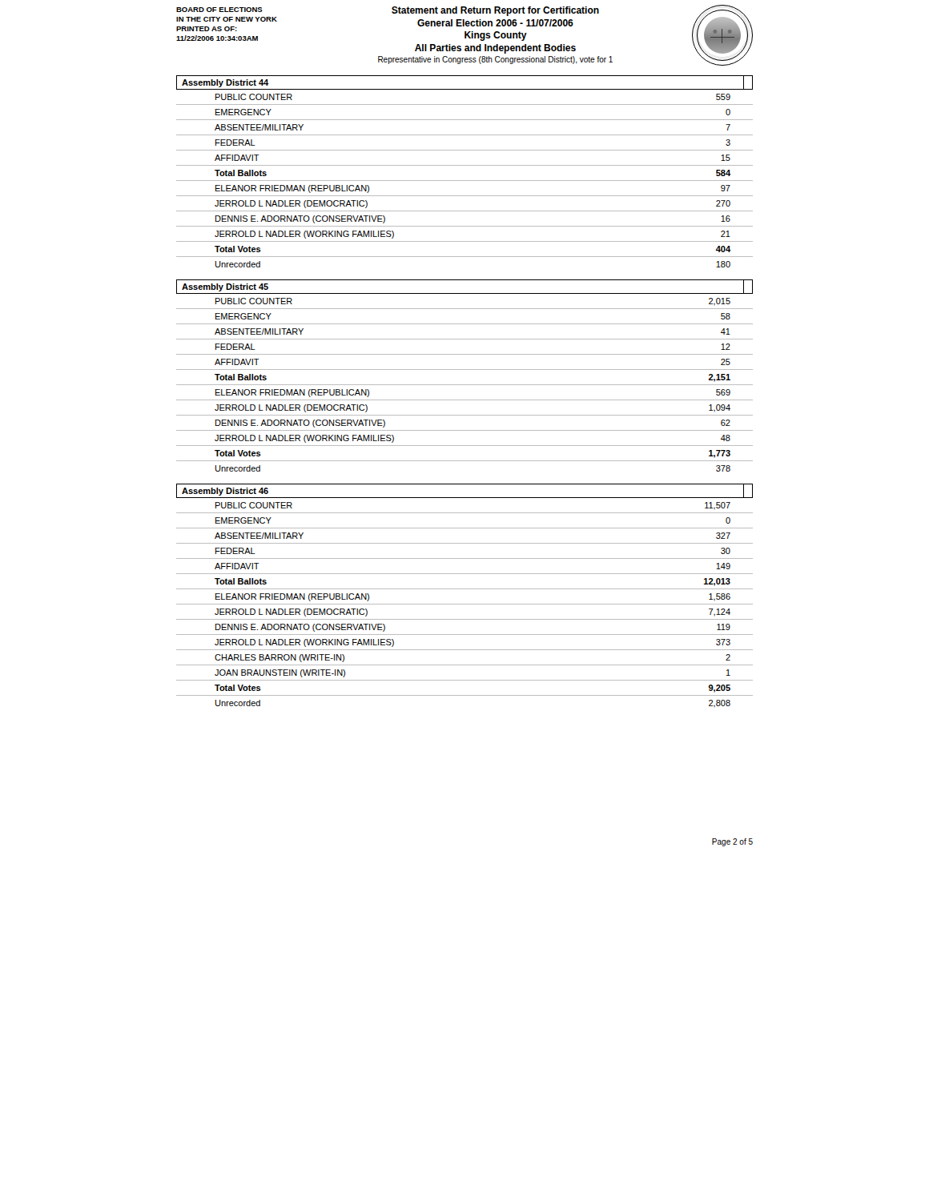BOARD OF ELECTIONS
IN THE CITY OF NEW YORK
PRINTED AS OF:
11/22/2006 10:34:03AM
Statement and Return Report for Certification
General Election 2006 - 11/07/2006
Kings County
All Parties and Independent Bodies
Representative in Congress (8th Congressional District), vote for 1
Assembly District 44
| PUBLIC COUNTER | 559 |
| EMERGENCY | 0 |
| ABSENTEE/MILITARY | 7 |
| FEDERAL | 3 |
| AFFIDAVIT | 15 |
| Total Ballots | 584 |
| ELEANOR FRIEDMAN (REPUBLICAN) | 97 |
| JERROLD L NADLER (DEMOCRATIC) | 270 |
| DENNIS E. ADORNATO (CONSERVATIVE) | 16 |
| JERROLD L NADLER (WORKING FAMILIES) | 21 |
| Total Votes | 404 |
| Unrecorded | 180 |
Assembly District 45
| PUBLIC COUNTER | 2,015 |
| EMERGENCY | 58 |
| ABSENTEE/MILITARY | 41 |
| FEDERAL | 12 |
| AFFIDAVIT | 25 |
| Total Ballots | 2,151 |
| ELEANOR FRIEDMAN (REPUBLICAN) | 569 |
| JERROLD L NADLER (DEMOCRATIC) | 1,094 |
| DENNIS E. ADORNATO (CONSERVATIVE) | 62 |
| JERROLD L NADLER (WORKING FAMILIES) | 48 |
| Total Votes | 1,773 |
| Unrecorded | 378 |
Assembly District 46
| PUBLIC COUNTER | 11,507 |
| EMERGENCY | 0 |
| ABSENTEE/MILITARY | 327 |
| FEDERAL | 30 |
| AFFIDAVIT | 149 |
| Total Ballots | 12,013 |
| ELEANOR FRIEDMAN (REPUBLICAN) | 1,586 |
| JERROLD L NADLER (DEMOCRATIC) | 7,124 |
| DENNIS E. ADORNATO (CONSERVATIVE) | 119 |
| JERROLD L NADLER (WORKING FAMILIES) | 373 |
| CHARLES BARRON (WRITE-IN) | 2 |
| JOAN BRAUNSTEIN (WRITE-IN) | 1 |
| Total Votes | 9,205 |
| Unrecorded | 2,808 |
Page 2 of 5